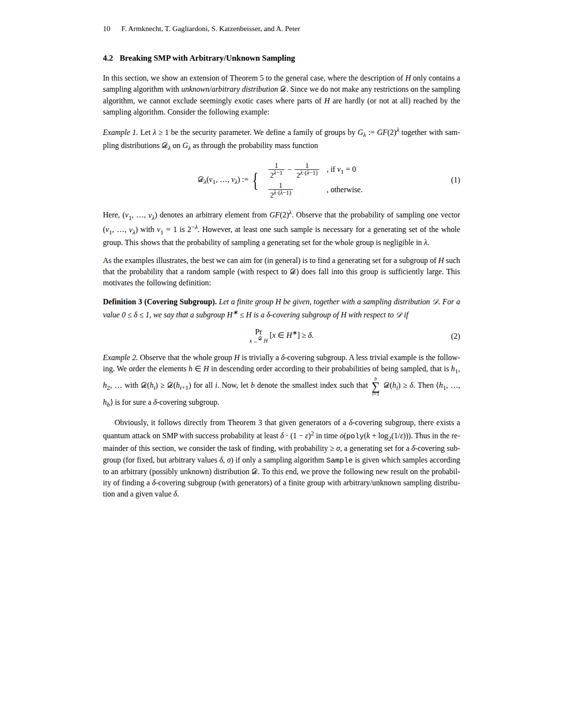10 F. Armknecht, T. Gagliardoni, S. Katzenbeisser, and A. Peter
4.2 Breaking SMP with Arbitrary/Unknown Sampling
In this section, we show an extension of Theorem 5 to the general case, where the description of H only contains a sampling algorithm with unknown/arbitrary distribution 𝒟. Since we do not make any restrictions on the sampling algorithm, we cannot exclude seemingly exotic cases where parts of H are hardly (or not at all) reached by the sampling algorithm. Consider the following example:
Example 1. Let λ ≥ 1 be the security parameter. We define a family of groups by Gλ := GF(2)λ together with sampling distributions 𝒟λ on Gλ as through the probability mass function
𝒟λ(v1, …, vλ) := { 12λ−1 − 12λ·(λ−1) , if v1 = 0 12λ·(λ−1) , otherwise. (1)
Here, (v1, …, vλ) denotes an arbitrary element from GF(2)λ. Observe that the probability of sampling one vector (v1, …, vλ) with v1 = 1 is 2−λ. However, at least one such sample is necessary for a generating set of the whole group. This shows that the probability of sampling a generating set for the whole group is negligible in λ.
As the examples illustrates, the best we can aim for (in general) is to find a generating set for a subgroup of H such that the probability that a random sample (with respect to 𝒟) does fall into this group is sufficiently large. This motivates the following definition:
Definition 3 (Covering Subgroup). Let a finite group H be given, together with a sampling distribution 𝒟. For a value 0 ≤ δ ≤ 1, we say that a subgroup H∗ ≤ H is a δ-covering subgroup of H with respect to 𝒟 if
Pr x ←𝒟 H [x ∈ H∗] ≥ δ. (2)
Example 2. Observe that the whole group H is trivially a δ-covering subgroup. A less trivial example is the following. We order the elements h ∈ H in descending order according to their probabilities of being sampled, that is h1, h2, … with 𝒟(hi) ≥ 𝒟(hi+1) for all i. Now, let b denote the smallest index such that b∑i=1 𝒟(hi) ≥ δ. Then ⟨h1, …, hb⟩ is for sure a δ-covering subgroup.
Obviously, it follows directly from Theorem 3 that given generators of a δ-covering subgroup, there exists a quantum attack on SMP with success probability at least δ · (1 − ε)2 in time o(poly(k + log2(1/ε))). Thus in the remainder of this section, we consider the task of finding, with probability ≥ σ, a generating set for a δ-covering subgroup (for fixed, but arbitrary values δ, σ) if only a sampling algorithm Sample is given which samples according to an arbitrary (possibly unknown) distribution 𝒟. To this end, we prove the following new result on the probability of finding a δ-covering subgroup (with generators) of a finite group with arbitrary/unknown sampling distribution and a given value δ.